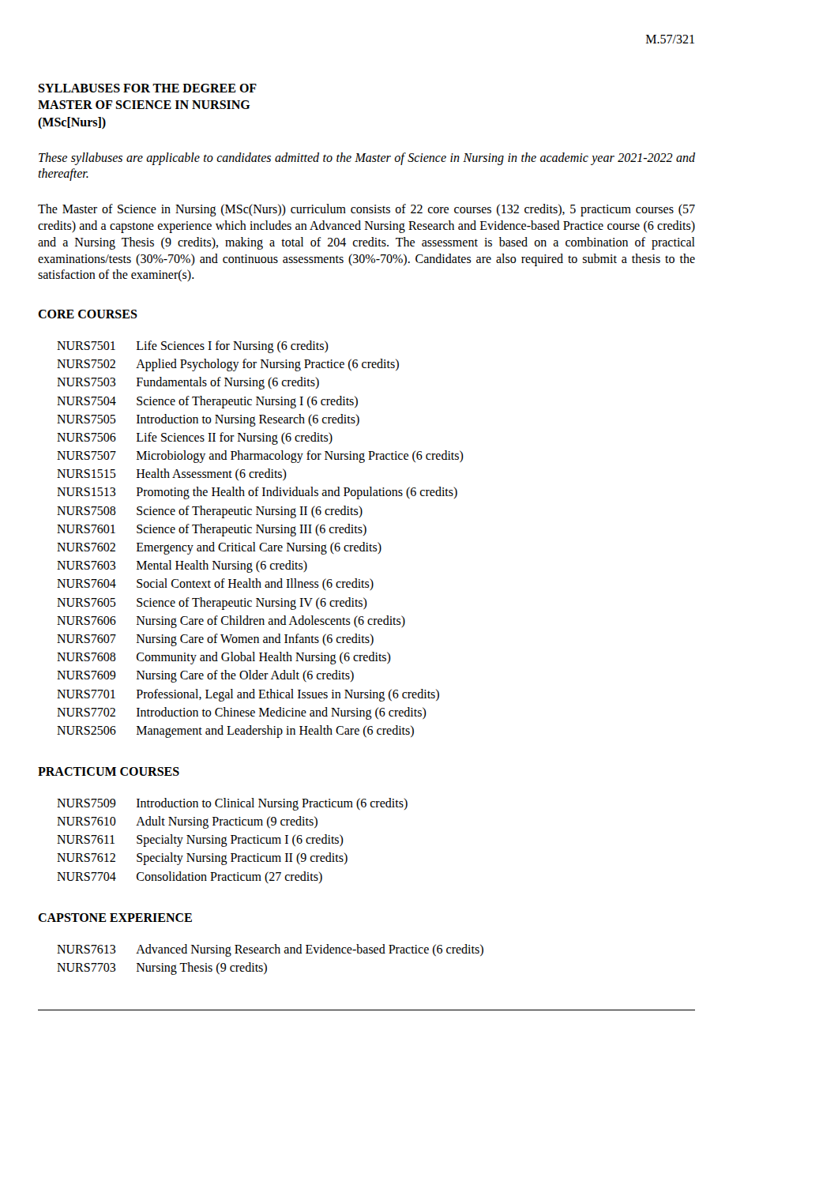M.57/321
SYLLABUSES FOR THE DEGREE OF MASTER OF SCIENCE IN NURSING (MSc[Nurs])
These syllabuses are applicable to candidates admitted to the Master of Science in Nursing in the academic year 2021-2022 and thereafter.
The Master of Science in Nursing (MSc(Nurs)) curriculum consists of 22 core courses (132 credits), 5 practicum courses (57 credits) and a capstone experience which includes an Advanced Nursing Research and Evidence-based Practice course (6 credits) and a Nursing Thesis (9 credits), making a total of 204 credits. The assessment is based on a combination of practical examinations/tests (30%-70%) and continuous assessments (30%-70%). Candidates are also required to submit a thesis to the satisfaction of the examiner(s).
CORE COURSES
| NURS7501 | Life Sciences I for Nursing (6 credits) |
| NURS7502 | Applied Psychology for Nursing Practice (6 credits) |
| NURS7503 | Fundamentals of Nursing (6 credits) |
| NURS7504 | Science of Therapeutic Nursing I (6 credits) |
| NURS7505 | Introduction to Nursing Research (6 credits) |
| NURS7506 | Life Sciences II for Nursing (6 credits) |
| NURS7507 | Microbiology and Pharmacology for Nursing Practice (6 credits) |
| NURS1515 | Health Assessment (6 credits) |
| NURS1513 | Promoting the Health of Individuals and Populations (6 credits) |
| NURS7508 | Science of Therapeutic Nursing II (6 credits) |
| NURS7601 | Science of Therapeutic Nursing III (6 credits) |
| NURS7602 | Emergency and Critical Care Nursing (6 credits) |
| NURS7603 | Mental Health Nursing (6 credits) |
| NURS7604 | Social Context of Health and Illness (6 credits) |
| NURS7605 | Science of Therapeutic Nursing IV (6 credits) |
| NURS7606 | Nursing Care of Children and Adolescents (6 credits) |
| NURS7607 | Nursing Care of Women and Infants (6 credits) |
| NURS7608 | Community and Global Health Nursing (6 credits) |
| NURS7609 | Nursing Care of the Older Adult (6 credits) |
| NURS7701 | Professional, Legal and Ethical Issues in Nursing (6 credits) |
| NURS7702 | Introduction to Chinese Medicine and Nursing (6 credits) |
| NURS2506 | Management and Leadership in Health Care (6 credits) |
PRACTICUM COURSES
| NURS7509 | Introduction to Clinical Nursing Practicum (6 credits) |
| NURS7610 | Adult Nursing Practicum (9 credits) |
| NURS7611 | Specialty Nursing Practicum I (6 credits) |
| NURS7612 | Specialty Nursing Practicum II (9 credits) |
| NURS7704 | Consolidation Practicum (27 credits) |
CAPSTONE EXPERIENCE
| NURS7613 | Advanced Nursing Research and Evidence-based Practice (6 credits) |
| NURS7703 | Nursing Thesis (9 credits) |